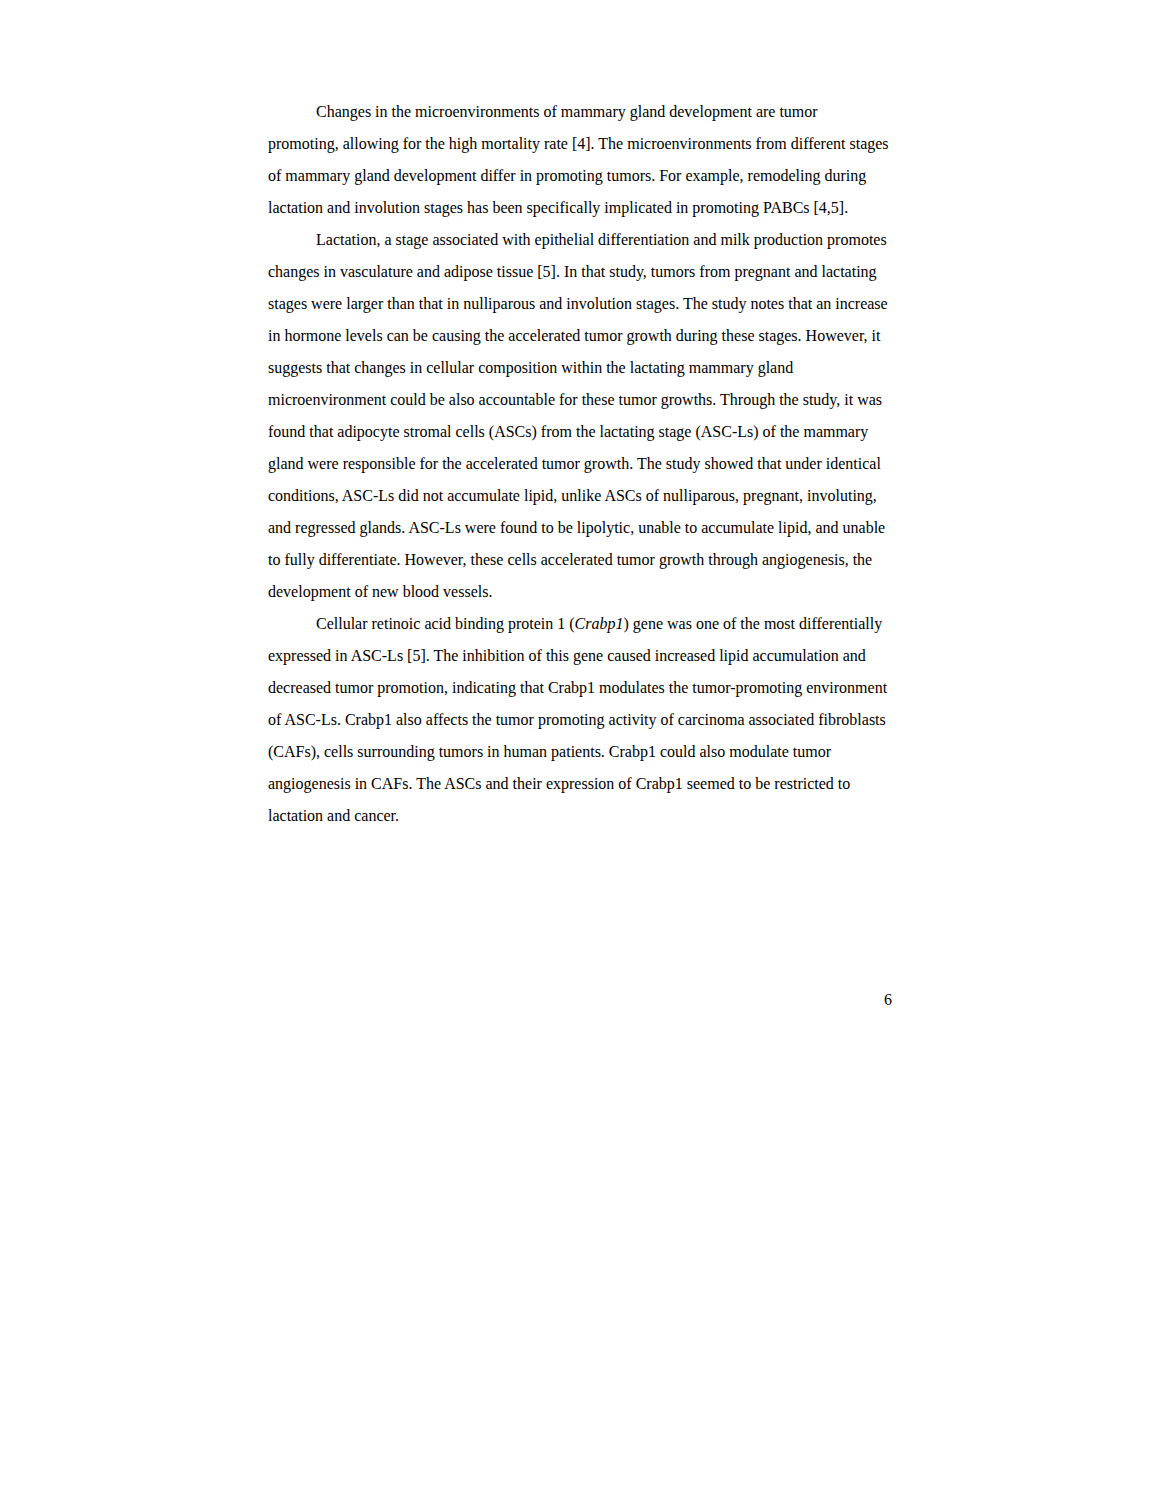Changes in the microenvironments of mammary gland development are tumor promoting, allowing for the high mortality rate [4]. The microenvironments from different stages of mammary gland development differ in promoting tumors. For example, remodeling during lactation and involution stages has been specifically implicated in promoting PABCs [4,5].
Lactation, a stage associated with epithelial differentiation and milk production promotes changes in vasculature and adipose tissue [5]. In that study, tumors from pregnant and lactating stages were larger than that in nulliparous and involution stages. The study notes that an increase in hormone levels can be causing the accelerated tumor growth during these stages. However, it suggests that changes in cellular composition within the lactating mammary gland microenvironment could be also accountable for these tumor growths. Through the study, it was found that adipocyte stromal cells (ASCs) from the lactating stage (ASC-Ls) of the mammary gland were responsible for the accelerated tumor growth. The study showed that under identical conditions, ASC-Ls did not accumulate lipid, unlike ASCs of nulliparous, pregnant, involuting, and regressed glands. ASC-Ls were found to be lipolytic, unable to accumulate lipid, and unable to fully differentiate. However, these cells accelerated tumor growth through angiogenesis, the development of new blood vessels.
Cellular retinoic acid binding protein 1 (Crabp1) gene was one of the most differentially expressed in ASC-Ls [5]. The inhibition of this gene caused increased lipid accumulation and decreased tumor promotion, indicating that Crabp1 modulates the tumor-promoting environment of ASC-Ls. Crabp1 also affects the tumor promoting activity of carcinoma associated fibroblasts (CAFs), cells surrounding tumors in human patients. Crabp1 could also modulate tumor angiogenesis in CAFs. The ASCs and their expression of Crabp1 seemed to be restricted to lactation and cancer.
6